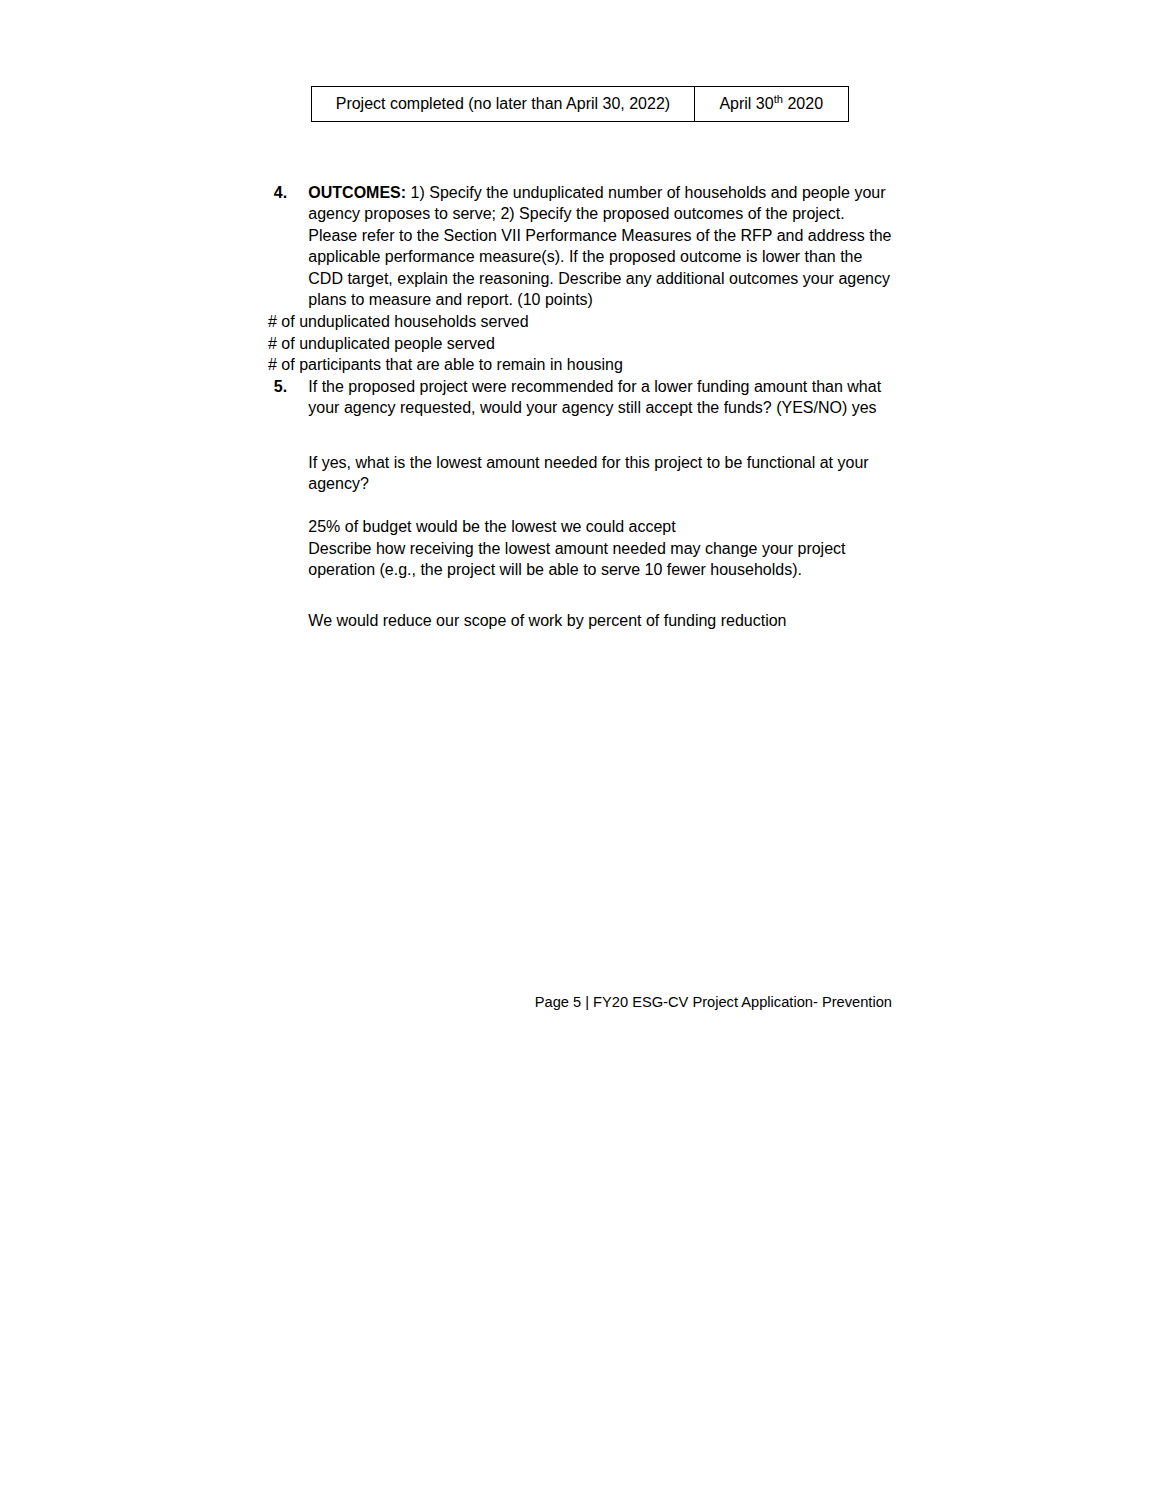| Project completed (no later than April 30, 2022) | April 30 th 2020 |
4.
OUTCOMES: 1) Specify the unduplicated number of households and people your agency proposes to serve; 2) Specify the proposed outcomes of the project. Please refer to the Section VII Performance Measures of the RFP and address the applicable performance measure(s). If the proposed outcome is lower than the CDD target, explain the reasoning. Describe any additional outcomes your agency plans to measure and report. (10 points)
# of unduplicated households served
# of unduplicated people served
# of participants that are able to remain in housing
5.
If the proposed project were recommended for a lower funding amount than what your agency requested, would your agency still accept the funds? (YES/NO) yes
If yes, what is the lowest amount needed for this project to be functional at your agency?
25% of budget would be the lowest we could accept
Describe how receiving the lowest amount needed may change your project operation (e.g., the project will be able to serve 10 fewer households).
We would reduce our scope of work by percent of funding reduction
Page 5|FY20 ESG-CV Project Application- Prevention